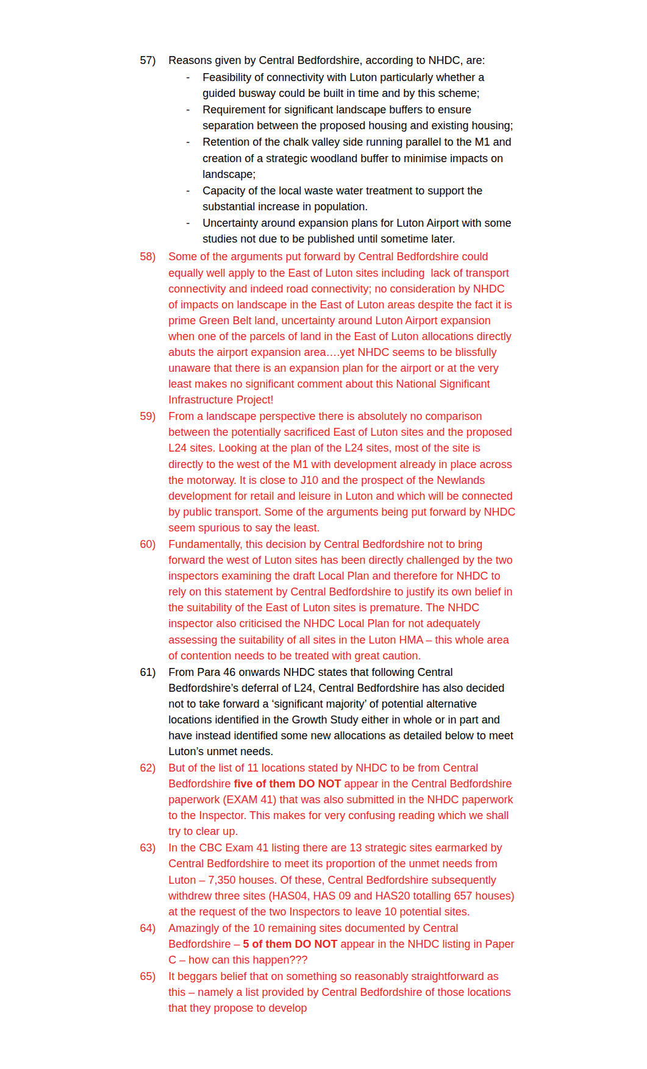57) Reasons given by Central Bedfordshire, according to NHDC, are:
Feasibility of connectivity with Luton particularly whether a guided busway could be built in time and by this scheme;
Requirement for significant landscape buffers to ensure separation between the proposed housing and existing housing;
Retention of the chalk valley side running parallel to the M1 and creation of a strategic woodland buffer to minimise impacts on landscape;
Capacity of the local waste water treatment to support the substantial increase in population.
Uncertainty around expansion plans for Luton Airport with some studies not due to be published until sometime later.
58) Some of the arguments put forward by Central Bedfordshire could equally well apply to the East of Luton sites including lack of transport connectivity and indeed road connectivity; no consideration by NHDC of impacts on landscape in the East of Luton areas despite the fact it is prime Green Belt land, uncertainty around Luton Airport expansion when one of the parcels of land in the East of Luton allocations directly abuts the airport expansion area….yet NHDC seems to be blissfully unaware that there is an expansion plan for the airport or at the very least makes no significant comment about this National Significant Infrastructure Project!
59) From a landscape perspective there is absolutely no comparison between the potentially sacrificed East of Luton sites and the proposed L24 sites. Looking at the plan of the L24 sites, most of the site is directly to the west of the M1 with development already in place across the motorway. It is close to J10 and the prospect of the Newlands development for retail and leisure in Luton and which will be connected by public transport. Some of the arguments being put forward by NHDC seem spurious to say the least.
60) Fundamentally, this decision by Central Bedfordshire not to bring forward the west of Luton sites has been directly challenged by the two inspectors examining the draft Local Plan and therefore for NHDC to rely on this statement by Central Bedfordshire to justify its own belief in the suitability of the East of Luton sites is premature. The NHDC inspector also criticised the NHDC Local Plan for not adequately assessing the suitability of all sites in the Luton HMA – this whole area of contention needs to be treated with great caution.
61) From Para 46 onwards NHDC states that following Central Bedfordshire’s deferral of L24, Central Bedfordshire has also decided not to take forward a ‘significant majority’ of potential alternative locations identified in the Growth Study either in whole or in part and have instead identified some new allocations as detailed below to meet Luton’s unmet needs.
62) But of the list of 11 locations stated by NHDC to be from Central Bedfordshire five of them DO NOT appear in the Central Bedfordshire paperwork (EXAM 41) that was also submitted in the NHDC paperwork to the Inspector. This makes for very confusing reading which we shall try to clear up.
63) In the CBC Exam 41 listing there are 13 strategic sites earmarked by Central Bedfordshire to meet its proportion of the unmet needs from Luton – 7,350 houses. Of these, Central Bedfordshire subsequently withdrew three sites (HAS04, HAS 09 and HAS20 totalling 657 houses) at the request of the two Inspectors to leave 10 potential sites.
64) Amazingly of the 10 remaining sites documented by Central Bedfordshire – 5 of them DO NOT appear in the NHDC listing in Paper C – how can this happen???
65) It beggars belief that on something so reasonably straightforward as this – namely a list provided by Central Bedfordshire of those locations that they propose to develop